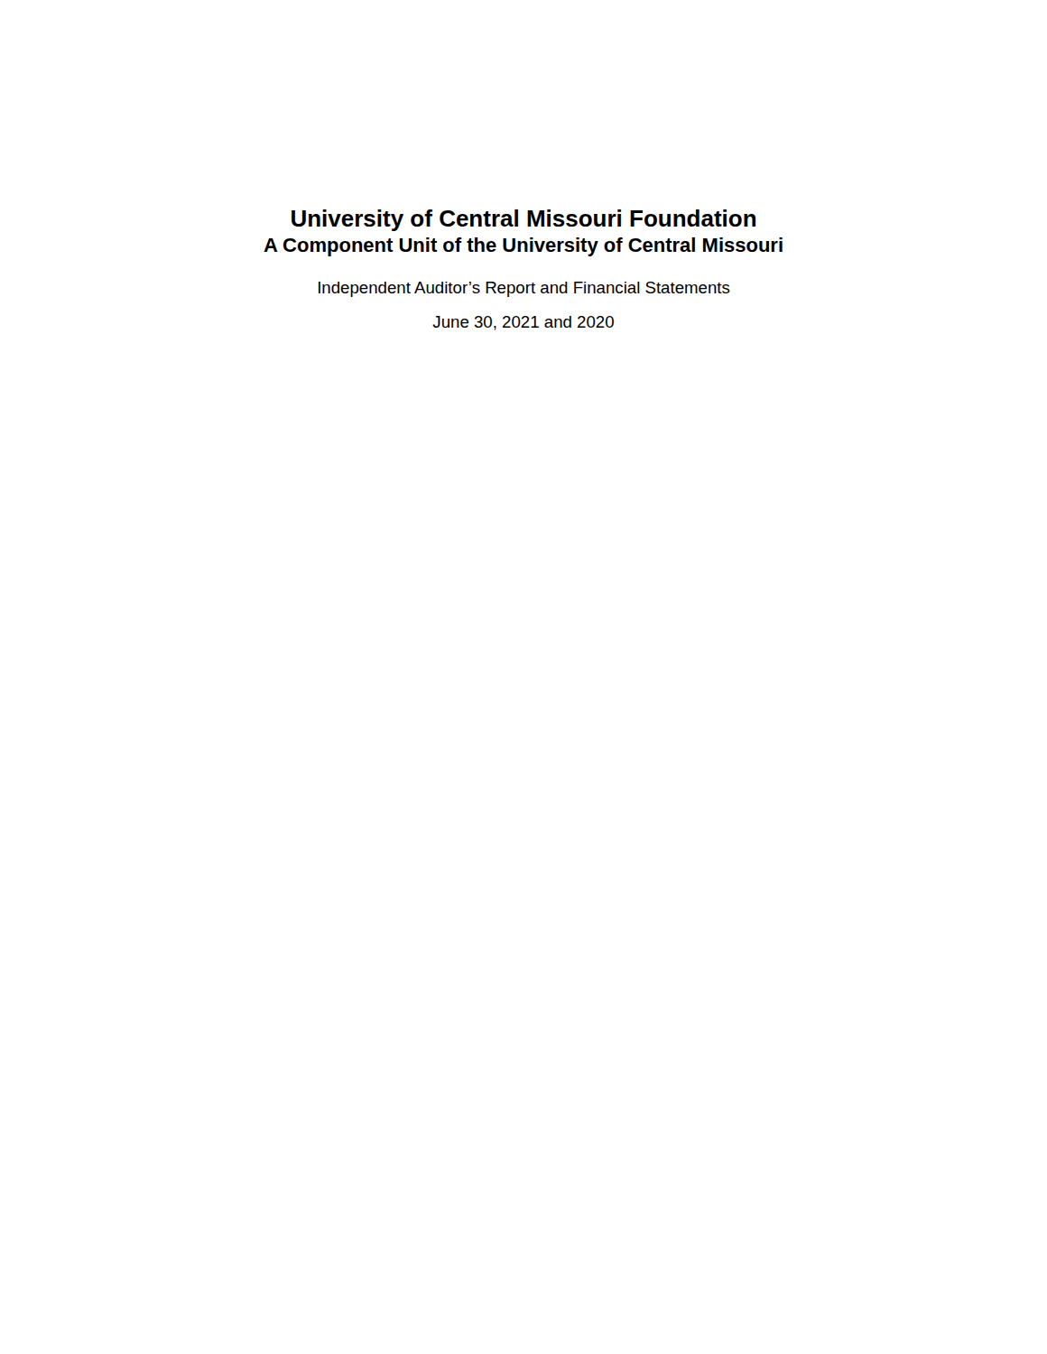University of Central Missouri Foundation A Component Unit of the University of Central Missouri
Independent Auditor’s Report and Financial Statements
June 30, 2021 and 2020